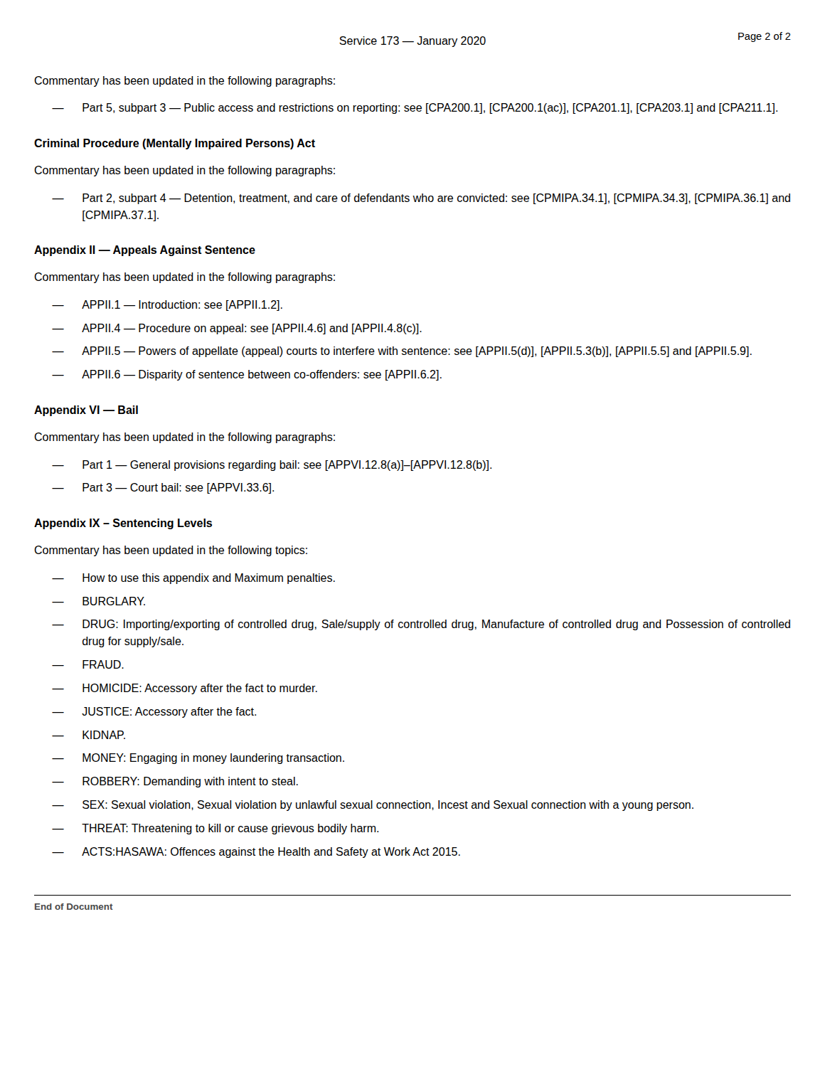Page 2 of 2
Service 173 — January 2020
Commentary has been updated in the following paragraphs:
Part 5, subpart 3 — Public access and restrictions on reporting: see [CPA200.1], [CPA200.1(ac)], [CPA201.1], [CPA203.1] and [CPA211.1].
Criminal Procedure (Mentally Impaired Persons) Act
Commentary has been updated in the following paragraphs:
Part 2, subpart 4 — Detention, treatment, and care of defendants who are convicted: see [CPMIPA.34.1], [CPMIPA.34.3], [CPMIPA.36.1] and [CPMIPA.37.1].
Appendix II — Appeals Against Sentence
Commentary has been updated in the following paragraphs:
APPII.1 — Introduction: see [APPII.1.2].
APPII.4 — Procedure on appeal: see [APPII.4.6] and [APPII.4.8(c)].
APPII.5 — Powers of appellate (appeal) courts to interfere with sentence: see [APPII.5(d)], [APPII.5.3(b)], [APPII.5.5] and [APPII.5.9].
APPII.6 — Disparity of sentence between co-offenders: see [APPII.6.2].
Appendix VI — Bail
Commentary has been updated in the following paragraphs:
Part 1 — General provisions regarding bail: see [APPVI.12.8(a)]–[APPVI.12.8(b)].
Part 3 — Court bail: see [APPVI.33.6].
Appendix IX – Sentencing Levels
Commentary has been updated in the following topics:
How to use this appendix and Maximum penalties.
BURGLARY.
DRUG: Importing/exporting of controlled drug, Sale/supply of controlled drug, Manufacture of controlled drug and Possession of controlled drug for supply/sale.
FRAUD.
HOMICIDE: Accessory after the fact to murder.
JUSTICE: Accessory after the fact.
KIDNAP.
MONEY: Engaging in money laundering transaction.
ROBBERY: Demanding with intent to steal.
SEX: Sexual violation, Sexual violation by unlawful sexual connection, Incest and Sexual connection with a young person.
THREAT: Threatening to kill or cause grievous bodily harm.
ACTS:HASAWA: Offences against the Health and Safety at Work Act 2015.
End of Document